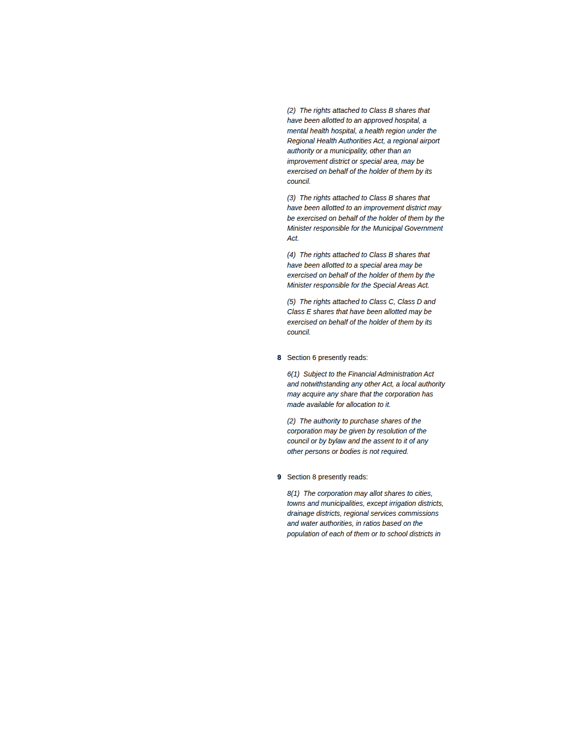(2) The rights attached to Class B shares that have been allotted to an approved hospital, a mental health hospital, a health region under the Regional Health Authorities Act, a regional airport authority or a municipality, other than an improvement district or special area, may be exercised on behalf of the holder of them by its council.
(3) The rights attached to Class B shares that have been allotted to an improvement district may be exercised on behalf of the holder of them by the Minister responsible for the Municipal Government Act.
(4) The rights attached to Class B shares that have been allotted to a special area may be exercised on behalf of the holder of them by the Minister responsible for the Special Areas Act.
(5) The rights attached to Class C, Class D and Class E shares that have been allotted may be exercised on behalf of the holder of them by its council.
8 Section 6 presently reads:
6(1) Subject to the Financial Administration Act and notwithstanding any other Act, a local authority may acquire any share that the corporation has made available for allocation to it.
(2) The authority to purchase shares of the corporation may be given by resolution of the council or by bylaw and the assent to it of any other persons or bodies is not required.
9 Section 8 presently reads:
8(1) The corporation may allot shares to cities, towns and municipalities, except irrigation districts, drainage districts, regional services commissions and water authorities, in ratios based on the population of each of them or to school districts in